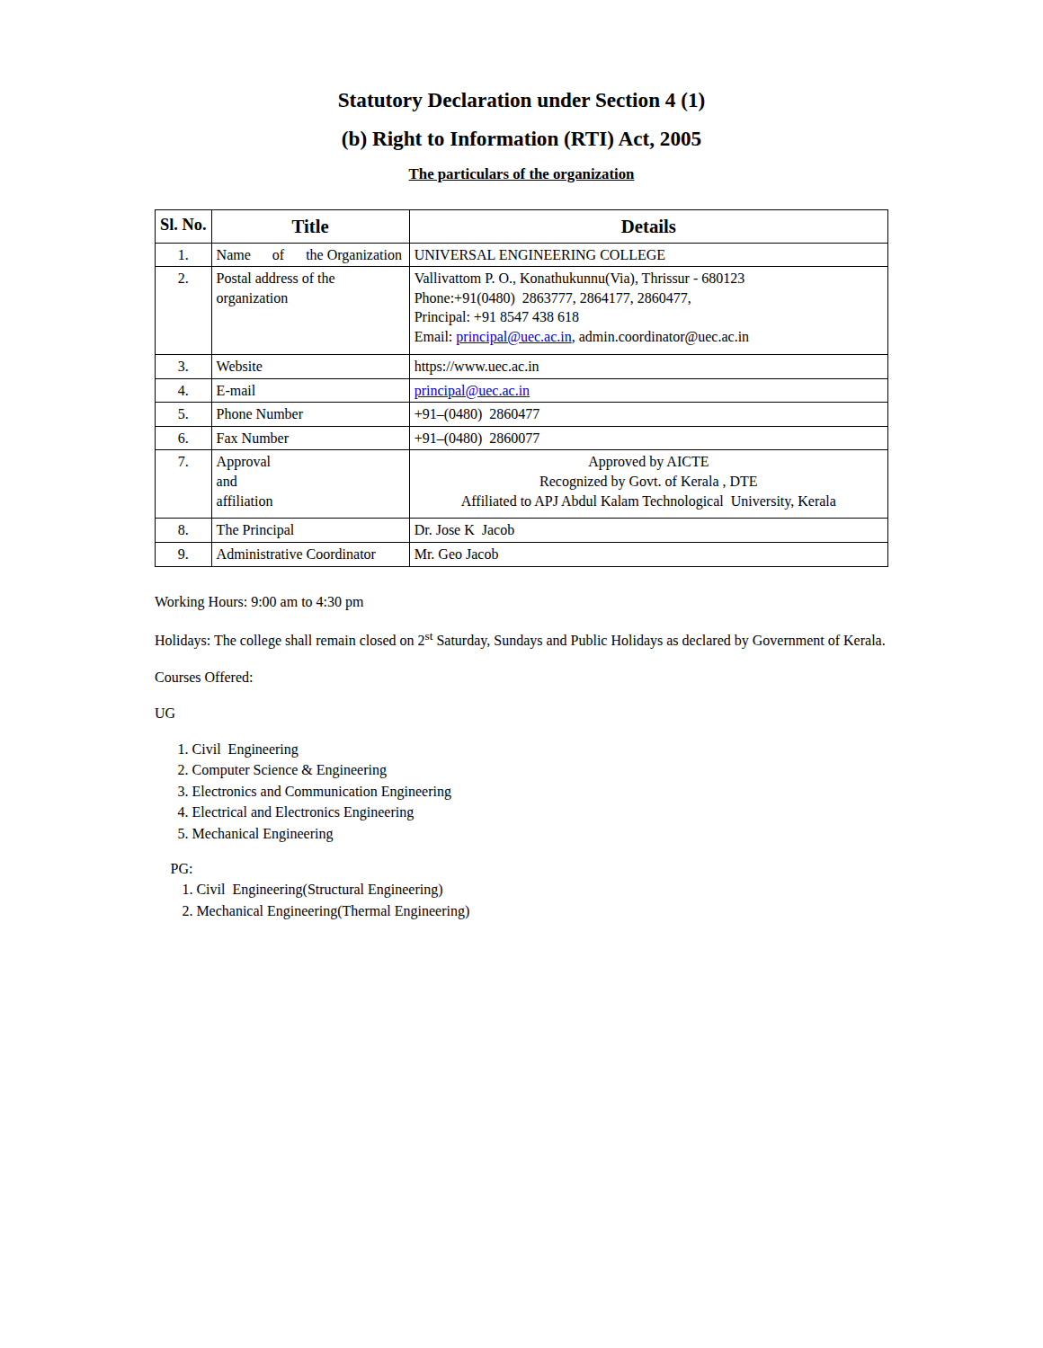Statutory Declaration under Section 4 (1)
(b) Right to Information (RTI) Act, 2005
The particulars of the organization
| Sl. No. | Title | Details |
| --- | --- | --- |
| 1. | Name of the Organization | UNIVERSAL ENGINEERING COLLEGE |
| 2. | Postal address of the organization | Vallivattom P. O., Konathukunnu(Via), Thrissur - 680123 Phone:+91(0480) 2863777, 2864177, 2860477, Principal: +91 8547 438 618 Email: principal@uec.ac.in , admin.coordinator@uec.ac.in |
| 3. | Website | https://www.uec.ac.in |
| 4. | E-mail | principal@uec.ac.in |
| 5. | Phone Number | +91–(0480) 2860477 |
| 6. | Fax Number | +91–(0480) 2860077 |
| 7. | Approval and affiliation | Approved by AICTE Recognized by Govt. of Kerala , DTE Affiliated to APJ Abdul Kalam Technological University, Kerala |
| 8. | The Principal | Dr. Jose K Jacob |
| 9. | Administrative Coordinator | Mr. Geo Jacob |
Working Hours: 9:00 am to 4:30 pm
Holidays: The college shall remain closed on 2st Saturday, Sundays and Public Holidays as declared by Government of Kerala.
Courses Offered:
UG
Civil Engineering
Computer Science & Engineering
Electronics and Communication Engineering
Electrical and Electronics Engineering
Mechanical Engineering
PG:
Civil Engineering(Structural Engineering)
Mechanical Engineering(Thermal Engineering)